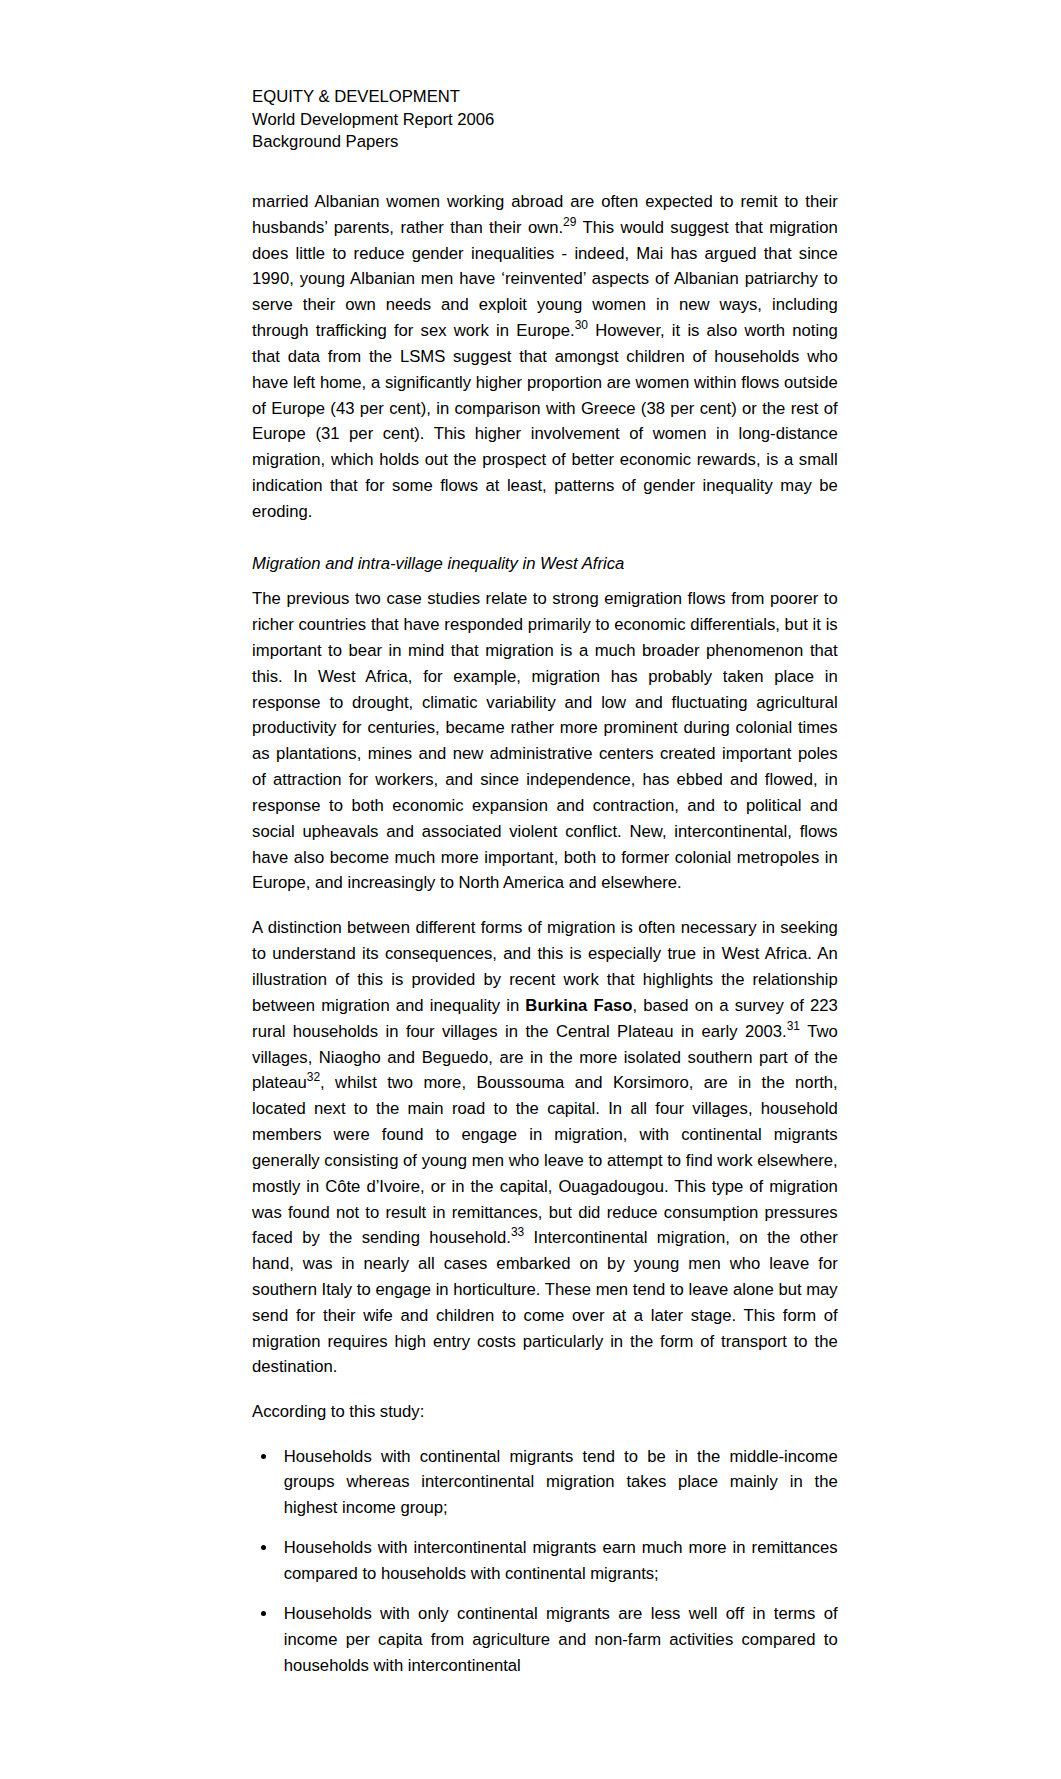EQUITY & DEVELOPMENT
World Development Report 2006
Background Papers
married Albanian women working abroad are often expected to remit to their husbands’ parents, rather than their own.29 This would suggest that migration does little to reduce gender inequalities - indeed, Mai has argued that since 1990, young Albanian men have ‘reinvented’ aspects of Albanian patriarchy to serve their own needs and exploit young women in new ways, including through trafficking for sex work in Europe.30 However, it is also worth noting that data from the LSMS suggest that amongst children of households who have left home, a significantly higher proportion are women within flows outside of Europe (43 per cent), in comparison with Greece (38 per cent) or the rest of Europe (31 per cent). This higher involvement of women in long-distance migration, which holds out the prospect of better economic rewards, is a small indication that for some flows at least, patterns of gender inequality may be eroding.
Migration and intra-village inequality in West Africa
The previous two case studies relate to strong emigration flows from poorer to richer countries that have responded primarily to economic differentials, but it is important to bear in mind that migration is a much broader phenomenon that this. In West Africa, for example, migration has probably taken place in response to drought, climatic variability and low and fluctuating agricultural productivity for centuries, became rather more prominent during colonial times as plantations, mines and new administrative centers created important poles of attraction for workers, and since independence, has ebbed and flowed, in response to both economic expansion and contraction, and to political and social upheavals and associated violent conflict. New, intercontinental, flows have also become much more important, both to former colonial metropoles in Europe, and increasingly to North America and elsewhere.
A distinction between different forms of migration is often necessary in seeking to understand its consequences, and this is especially true in West Africa. An illustration of this is provided by recent work that highlights the relationship between migration and inequality in Burkina Faso, based on a survey of 223 rural households in four villages in the Central Plateau in early 2003.31 Two villages, Niaogho and Beguedo, are in the more isolated southern part of the plateau32, whilst two more, Boussouma and Korsimoro, are in the north, located next to the main road to the capital. In all four villages, household members were found to engage in migration, with continental migrants generally consisting of young men who leave to attempt to find work elsewhere, mostly in Côte d’Ivoire, or in the capital, Ouagadougou. This type of migration was found not to result in remittances, but did reduce consumption pressures faced by the sending household.33 Intercontinental migration, on the other hand, was in nearly all cases embarked on by young men who leave for southern Italy to engage in horticulture. These men tend to leave alone but may send for their wife and children to come over at a later stage. This form of migration requires high entry costs particularly in the form of transport to the destination.
According to this study:
Households with continental migrants tend to be in the middle-income groups whereas intercontinental migration takes place mainly in the highest income group;
Households with intercontinental migrants earn much more in remittances compared to households with continental migrants;
Households with only continental migrants are less well off in terms of income per capita from agriculture and non-farm activities compared to households with intercontinental